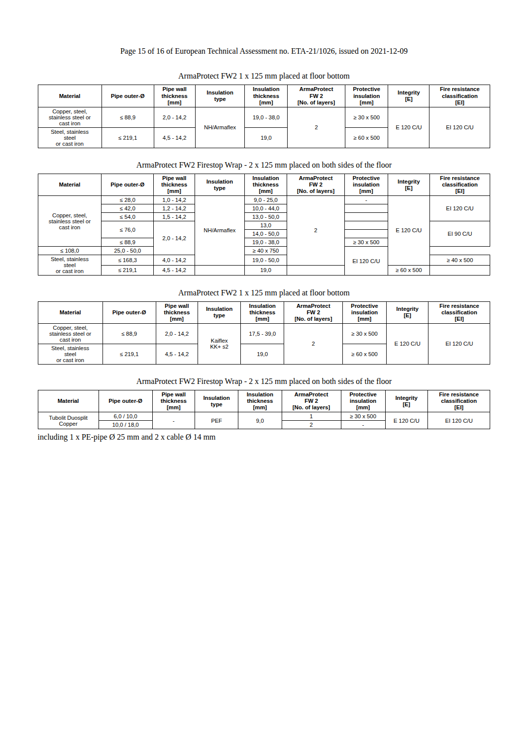Page 15 of 16 of European Technical Assessment no. ETA-21/1026, issued on 2021-12-09
ArmaProtect FW2 1 x 125 mm placed at floor bottom
| Material | Pipe outer-Ø | Pipe wall thickness [mm] | Insulation type | Insulation thickness [mm] | ArmaProtect FW 2 [No. of layers] | Protective insulation [mm] | Integrity [E] | Fire resistance classification [EI] |
| --- | --- | --- | --- | --- | --- | --- | --- | --- |
| Copper, steel, stainless steel or cast iron | ≤ 88,9 | 2,0 - 14,2 | NH/Armaflex | 19,0 - 38,0 | 2 | ≥ 30 x 500 | E 120 C/U | EI 120 C/U |
| Steel, stainless steel or cast iron | ≤ 219,1 | 4,5 - 14,2 | 19,0 | ≥ 60 x 500 |
ArmaProtect FW2 Firestop Wrap - 2 x 125 mm placed on both sides of the floor
| Material | Pipe outer-Ø | Pipe wall thickness [mm] | Insulation type | Insulation thickness [mm] | ArmaProtect FW 2 [No. of layers] | Protective insulation [mm] | Integrity [E] | Fire resistance classification [EI] |
| --- | --- | --- | --- | --- | --- | --- | --- | --- |
| Copper, steel, stainless steel or cast iron | ≤ 28,0 | 1,0 - 14,2 | NH/Armaflex | 9,0 - 25,0 | 2 | - | E 120 C/U | EI 120 C/U |
| ≤ 42,0 | 1,2 - 14,2 | 10,0 - 44,0 | |
| ≤ 54,0 | 1,5 - 14,2 | 13,0 - 50,0 | |
| ≤ 76,0 | 2,0 - 14,2 | 13,0 | | EI 90 C/U |
| 14,0 - 50,0 | |
| ≤ 88,9 | 19,0 - 38,0 | ≥ 30 x 500 |
| ≤ 108,0 | 25,0 - 50,0 | ≥ 40 x 750 | EI 120 C/U |
| Steel, stainless steel or cast iron | ≤ 168,3 | 4,0 - 14,2 | 19,0 - 50,0 | ≥ 40 x 500 |
| ≤ 219,1 | 4,5 - 14,2 | | 19,0 | | ≥ 60 x 500 | |
ArmaProtect FW2 1 x 125 mm placed at floor bottom
| Material | Pipe outer-Ø | Pipe wall thickness [mm] | Insulation type | Insulation thickness [mm] | ArmaProtect FW 2 [No. of layers] | Protective insulation [mm] | Integrity [E] | Fire resistance classification [EI] |
| --- | --- | --- | --- | --- | --- | --- | --- | --- |
| Copper, steel, stainless steel or cast iron | ≤ 88,9 | 2,0 - 14,2 | Kaiflex KK+ s2 | 17,5 - 39,0 | 2 | ≥ 30 x 500 | E 120 C/U | EI 120 C/U |
| Steel, stainless steel or cast iron | ≤ 219,1 | 4,5 - 14,2 | 19,0 | ≥ 60 x 500 |
ArmaProtect FW2 Firestop Wrap - 2 x 125 mm placed on both sides of the floor
| Material | Pipe outer-Ø | Pipe wall thickness [mm] | Insulation type | Insulation thickness [mm] | ArmaProtect FW 2 [No. of layers] | Protective insulation [mm] | Integrity [E] | Fire resistance classification [EI] |
| --- | --- | --- | --- | --- | --- | --- | --- | --- |
| Tubolit Duosplit Copper | 6,0 / 10,0 | - | PEF | 9,0 | 1 | ≥ 30 x 500 | E 120 C/U | EI 120 C/U |
| 10,0 / 18,0 | 2 | - |
including 1 x PE-pipe Ø 25 mm and 2 x cable Ø 14 mm